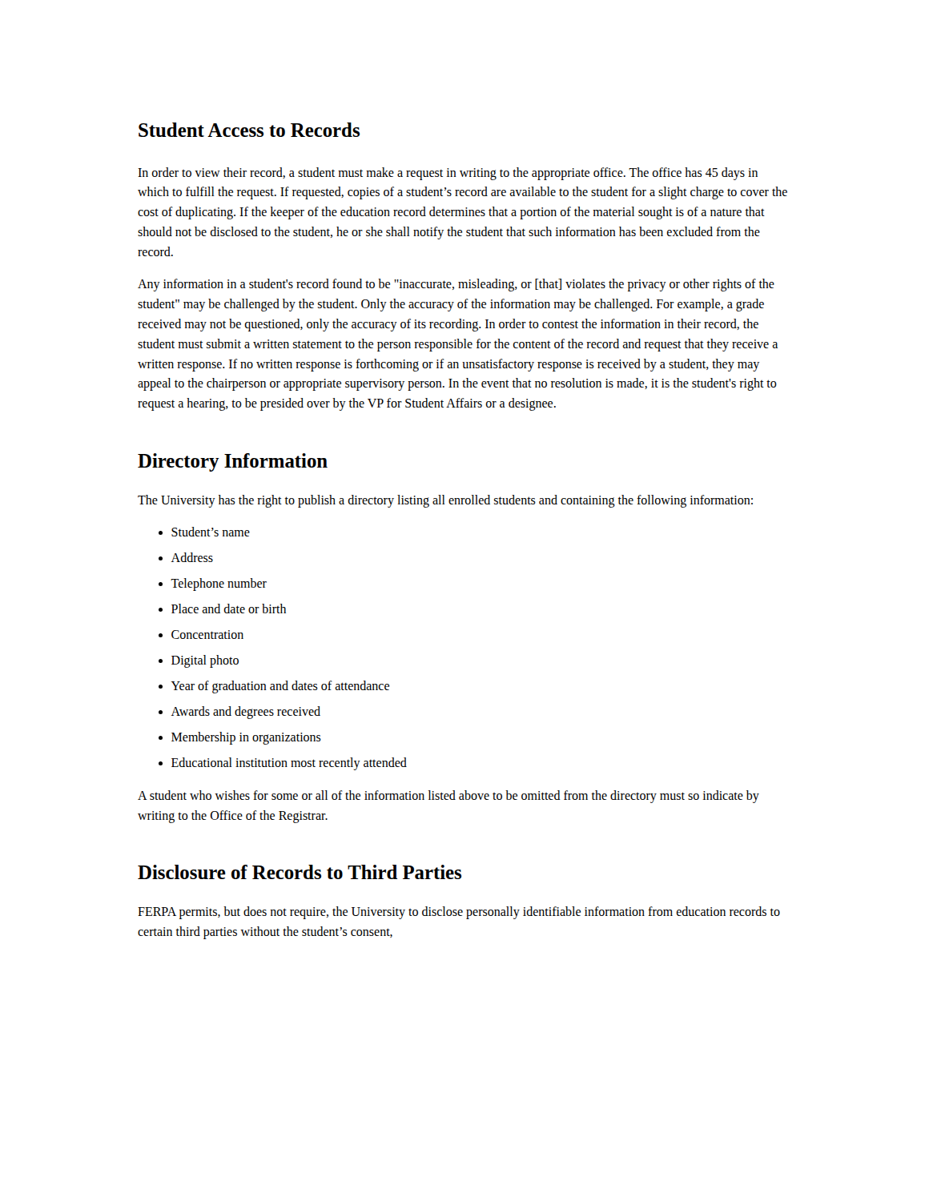Student Access to Records
In order to view their record, a student must make a request in writing to the appropriate office. The office has 45 days in which to fulfill the request. If requested, copies of a student’s record are available to the student for a slight charge to cover the cost of duplicating. If the keeper of the education record determines that a portion of the material sought is of a nature that should not be disclosed to the student, he or she shall notify the student that such information has been excluded from the record.
Any information in a student's record found to be "inaccurate, misleading, or [that] violates the privacy or other rights of the student" may be challenged by the student. Only the accuracy of the information may be challenged. For example, a grade received may not be questioned, only the accuracy of its recording. In order to contest the information in their record, the student must submit a written statement to the person responsible for the content of the record and request that they receive a written response. If no written response is forthcoming or if an unsatisfactory response is received by a student, they may appeal to the chairperson or appropriate supervisory person. In the event that no resolution is made, it is the student's right to request a hearing, to be presided over by the VP for Student Affairs or a designee.
Directory Information
The University has the right to publish a directory listing all enrolled students and containing the following information:
Student’s name
Address
Telephone number
Place and date or birth
Concentration
Digital photo
Year of graduation and dates of attendance
Awards and degrees received
Membership in organizations
Educational institution most recently attended
A student who wishes for some or all of the information listed above to be omitted from the directory must so indicate by writing to the Office of the Registrar.
Disclosure of Records to Third Parties
FERPA permits, but does not require, the University to disclose personally identifiable information from education records to certain third parties without the student’s consent,